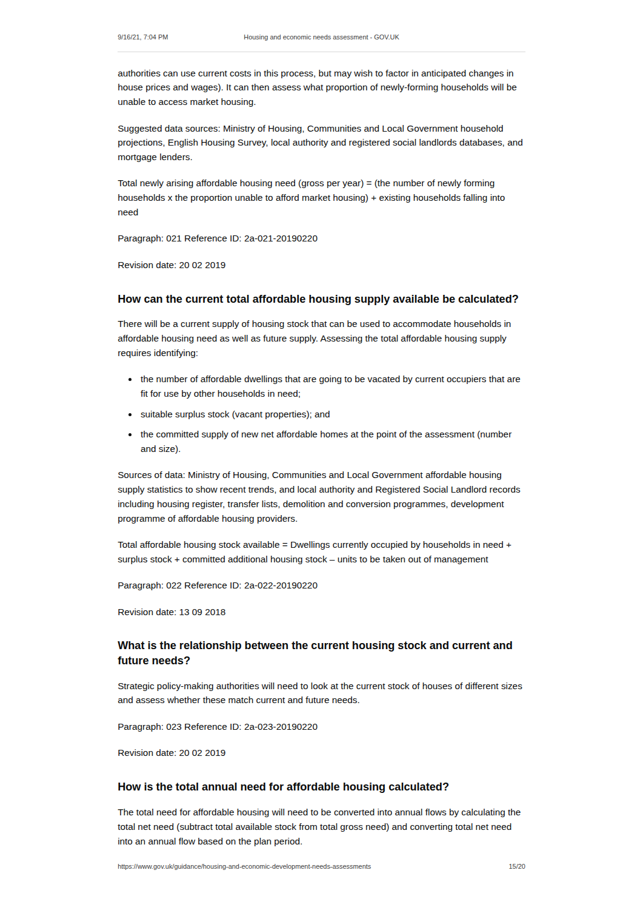9/16/21, 7:04 PM Housing and economic needs assessment - GOV.UK
authorities can use current costs in this process, but may wish to factor in anticipated changes in house prices and wages). It can then assess what proportion of newly-forming households will be unable to access market housing.
Suggested data sources: Ministry of Housing, Communities and Local Government household projections, English Housing Survey, local authority and registered social landlords databases, and mortgage lenders.
Total newly arising affordable housing need (gross per year) = (the number of newly forming households x the proportion unable to afford market housing) + existing households falling into need
Paragraph: 021 Reference ID: 2a-021-20190220
Revision date: 20 02 2019
How can the current total affordable housing supply available be calculated?
There will be a current supply of housing stock that can be used to accommodate households in affordable housing need as well as future supply. Assessing the total affordable housing supply requires identifying:
the number of affordable dwellings that are going to be vacated by current occupiers that are fit for use by other households in need;
suitable surplus stock (vacant properties); and
the committed supply of new net affordable homes at the point of the assessment (number and size).
Sources of data: Ministry of Housing, Communities and Local Government affordable housing supply statistics to show recent trends, and local authority and Registered Social Landlord records including housing register, transfer lists, demolition and conversion programmes, development programme of affordable housing providers.
Total affordable housing stock available = Dwellings currently occupied by households in need + surplus stock + committed additional housing stock – units to be taken out of management
Paragraph: 022 Reference ID: 2a-022-20190220
Revision date: 13 09 2018
What is the relationship between the current housing stock and current and future needs?
Strategic policy-making authorities will need to look at the current stock of houses of different sizes and assess whether these match current and future needs.
Paragraph: 023 Reference ID: 2a-023-20190220
Revision date: 20 02 2019
How is the total annual need for affordable housing calculated?
The total need for affordable housing will need to be converted into annual flows by calculating the total net need (subtract total available stock from total gross need) and converting total net need into an annual flow based on the plan period.
https://www.gov.uk/guidance/housing-and-economic-development-needs-assessments 15/20